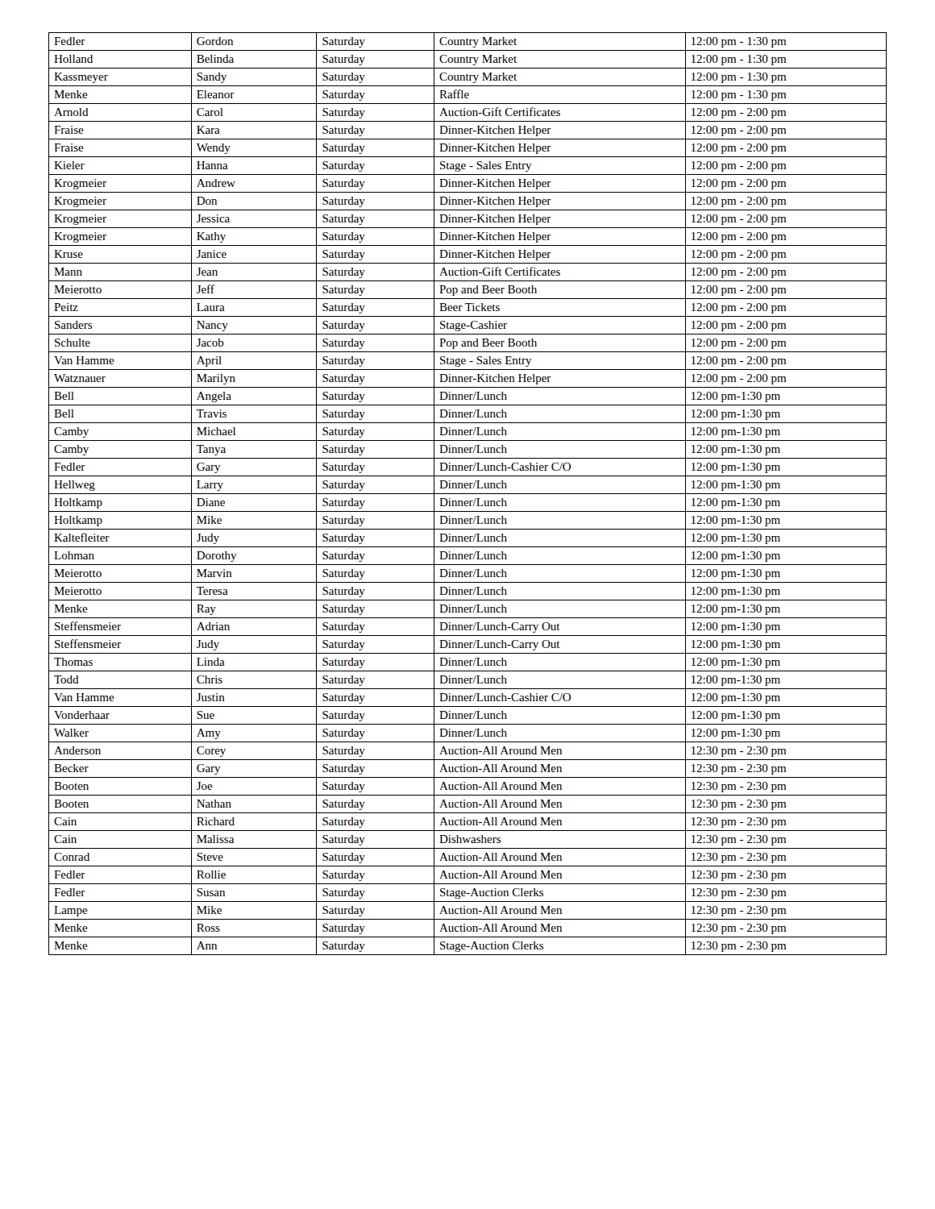| Fedler | Gordon | Saturday | Country Market | 12:00 pm - 1:30 pm |
| Holland | Belinda | Saturday | Country Market | 12:00 pm - 1:30 pm |
| Kassmeyer | Sandy | Saturday | Country Market | 12:00 pm - 1:30 pm |
| Menke | Eleanor | Saturday | Raffle | 12:00 pm - 1:30 pm |
| Arnold | Carol | Saturday | Auction-Gift Certificates | 12:00 pm - 2:00 pm |
| Fraise | Kara | Saturday | Dinner-Kitchen Helper | 12:00 pm - 2:00 pm |
| Fraise | Wendy | Saturday | Dinner-Kitchen Helper | 12:00 pm - 2:00 pm |
| Kieler | Hanna | Saturday | Stage - Sales Entry | 12:00 pm - 2:00 pm |
| Krogmeier | Andrew | Saturday | Dinner-Kitchen Helper | 12:00 pm - 2:00 pm |
| Krogmeier | Don | Saturday | Dinner-Kitchen Helper | 12:00 pm - 2:00 pm |
| Krogmeier | Jessica | Saturday | Dinner-Kitchen Helper | 12:00 pm - 2:00 pm |
| Krogmeier | Kathy | Saturday | Dinner-Kitchen Helper | 12:00 pm - 2:00 pm |
| Kruse | Janice | Saturday | Dinner-Kitchen Helper | 12:00 pm - 2:00 pm |
| Mann | Jean | Saturday | Auction-Gift Certificates | 12:00 pm - 2:00 pm |
| Meierotto | Jeff | Saturday | Pop and Beer Booth | 12:00 pm - 2:00 pm |
| Peitz | Laura | Saturday | Beer Tickets | 12:00 pm - 2:00 pm |
| Sanders | Nancy | Saturday | Stage-Cashier | 12:00 pm - 2:00 pm |
| Schulte | Jacob | Saturday | Pop and Beer Booth | 12:00 pm - 2:00 pm |
| Van Hamme | April | Saturday | Stage - Sales Entry | 12:00 pm - 2:00 pm |
| Watznauer | Marilyn | Saturday | Dinner-Kitchen Helper | 12:00 pm - 2:00 pm |
| Bell | Angela | Saturday | Dinner/Lunch | 12:00 pm-1:30 pm |
| Bell | Travis | Saturday | Dinner/Lunch | 12:00 pm-1:30 pm |
| Camby | Michael | Saturday | Dinner/Lunch | 12:00 pm-1:30 pm |
| Camby | Tanya | Saturday | Dinner/Lunch | 12:00 pm-1:30 pm |
| Fedler | Gary | Saturday | Dinner/Lunch-Cashier C/O | 12:00 pm-1:30 pm |
| Hellweg | Larry | Saturday | Dinner/Lunch | 12:00 pm-1:30 pm |
| Holtkamp | Diane | Saturday | Dinner/Lunch | 12:00 pm-1:30 pm |
| Holtkamp | Mike | Saturday | Dinner/Lunch | 12:00 pm-1:30 pm |
| Kaltefleiter | Judy | Saturday | Dinner/Lunch | 12:00 pm-1:30 pm |
| Lohman | Dorothy | Saturday | Dinner/Lunch | 12:00 pm-1:30 pm |
| Meierotto | Marvin | Saturday | Dinner/Lunch | 12:00 pm-1:30 pm |
| Meierotto | Teresa | Saturday | Dinner/Lunch | 12:00 pm-1:30 pm |
| Menke | Ray | Saturday | Dinner/Lunch | 12:00 pm-1:30 pm |
| Steffensmeier | Adrian | Saturday | Dinner/Lunch-Carry Out | 12:00 pm-1:30 pm |
| Steffensmeier | Judy | Saturday | Dinner/Lunch-Carry Out | 12:00 pm-1:30 pm |
| Thomas | Linda | Saturday | Dinner/Lunch | 12:00 pm-1:30 pm |
| Todd | Chris | Saturday | Dinner/Lunch | 12:00 pm-1:30 pm |
| Van Hamme | Justin | Saturday | Dinner/Lunch-Cashier C/O | 12:00 pm-1:30 pm |
| Vonderhaar | Sue | Saturday | Dinner/Lunch | 12:00 pm-1:30 pm |
| Walker | Amy | Saturday | Dinner/Lunch | 12:00 pm-1:30 pm |
| Anderson | Corey | Saturday | Auction-All Around Men | 12:30 pm - 2:30 pm |
| Becker | Gary | Saturday | Auction-All Around Men | 12:30 pm - 2:30 pm |
| Booten | Joe | Saturday | Auction-All Around Men | 12:30 pm - 2:30 pm |
| Booten | Nathan | Saturday | Auction-All Around Men | 12:30 pm - 2:30 pm |
| Cain | Richard | Saturday | Auction-All Around Men | 12:30 pm - 2:30 pm |
| Cain | Malissa | Saturday | Dishwashers | 12:30 pm - 2:30 pm |
| Conrad | Steve | Saturday | Auction-All Around Men | 12:30 pm - 2:30 pm |
| Fedler | Rollie | Saturday | Auction-All Around Men | 12:30 pm - 2:30 pm |
| Fedler | Susan | Saturday | Stage-Auction Clerks | 12:30 pm - 2:30 pm |
| Lampe | Mike | Saturday | Auction-All Around Men | 12:30 pm - 2:30 pm |
| Menke | Ross | Saturday | Auction-All Around Men | 12:30 pm - 2:30 pm |
| Menke | Ann | Saturday | Stage-Auction Clerks | 12:30 pm - 2:30 pm |